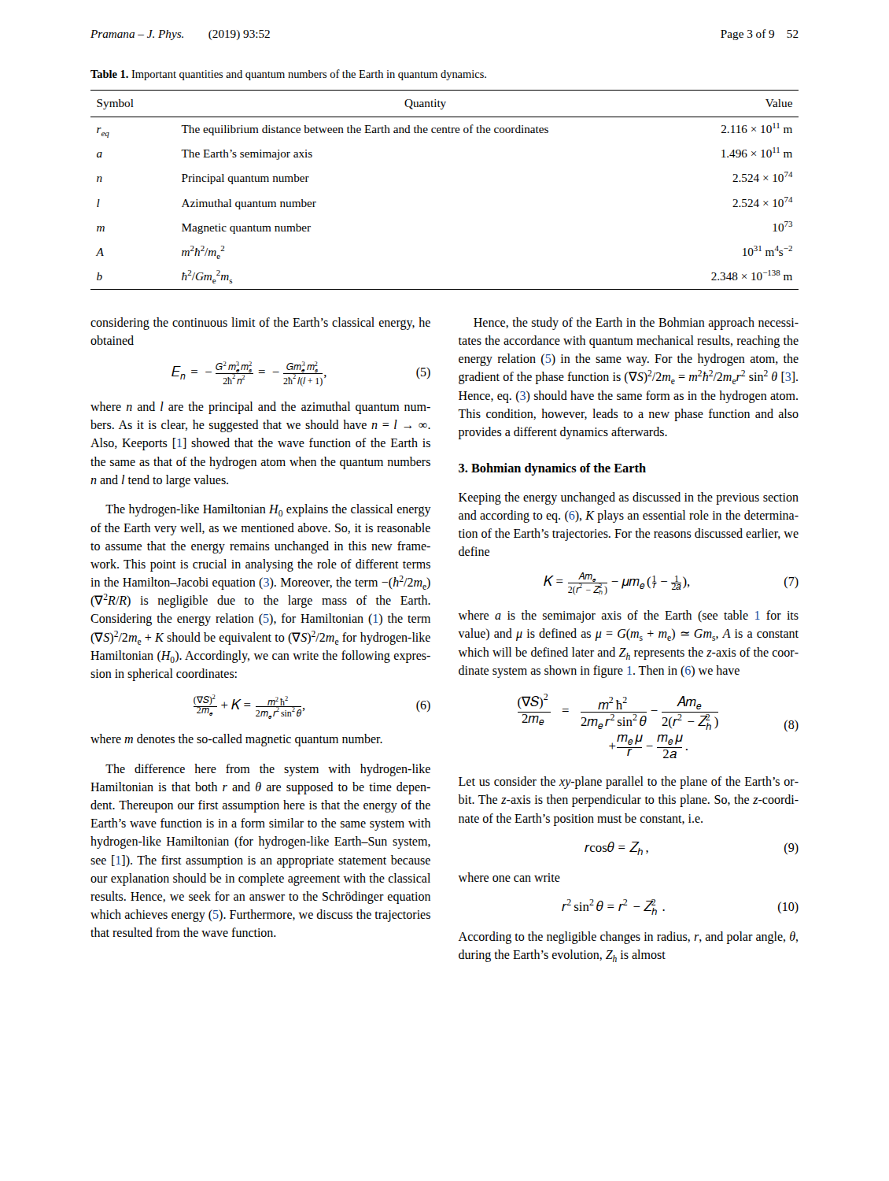Pramana – J. Phys.
(2019) 93:52
Page 3 of 9 52
Table 1. Important quantities and quantum numbers of the Earth in quantum dynamics.
| Symbol | Quantity | Value |
| --- | --- | --- |
| r eq | The equilibrium distance between the Earth and the centre of the coordinates | 2.116 × 10 11 m |
| a | The Earth’s semimajor axis | 1.496 × 10 11 m |
| n | Principal quantum number | 2.524 × 10 74 |
| l | Azimuthal quantum number | 2.524 × 10 74 |
| m | Magnetic quantum number | 10 73 |
| A | m 2 ħ 2 / m e 2 | 10 31 m 4 s −2 |
| b | ħ 2 / Gm e 2 m s | 2.348 × 10 −138 m |
considering the continuous limit of the Earth’s classical energy, he obtained
En = − G2me3ms2 2ħ2n2 = − Gme3ms2 2ħ2l(l+1) ,
(5)
where n and l are the principal and the azimuthal quantum numbers. As it is clear, he suggested that we should have n = l → ∞. Also, Keeports [1] showed that the wave function of the Earth is the same as that of the hydrogen atom when the quantum numbers n and l tend to large values.
The hydrogen-like Hamiltonian H0 explains the classical energy of the Earth very well, as we mentioned above. So, it is reasonable to assume that the energy remains unchanged in this new framework. This point is crucial in analysing the role of different terms in the Hamilton–Jacobi equation (3). Moreover, the term −(ħ2/2me)(∇2R/R) is negligible due to the large mass of the Earth. Considering the energy relation (5), for Hamiltonian (1) the term (∇S)2/2me + K should be equivalent to (∇S)2/2me for hydrogen-like Hamiltonian (H0). Accordingly, we can write the following expression in spherical coordinates:
(∇S)2 2me + K = m2ħ2 2mer2sin2θ ,
(6)
where m denotes the so-called magnetic quantum number.
The difference here from the system with hydrogen-like Hamiltonian is that both r and θ are supposed to be time dependent. Thereupon our first assumption here is that the energy of the Earth’s wave function is in a form similar to the same system with hydrogen-like Hamiltonian (for hydrogen-like Earth–Sun system, see [1]). The first assumption is an appropriate statement because our explanation should be in complete agreement with the classical results. Hence, we seek for an answer to the Schrödinger equation which achieves energy (5). Furthermore, we discuss the trajectories that resulted from the wave function.
Hence, the study of the Earth in the Bohmian approach necessitates the accordance with quantum mechanical results, reaching the energy relation (5) in the same way. For the hydrogen atom, the gradient of the phase function is (∇S)2/2me = m2ħ2/2mer2 sin2 θ [3]. Hence, eq. (3) should have the same form as in the hydrogen atom. This condition, however, leads to a new phase function and also provides a different dynamics afterwards.
3. Bohmian dynamics of the Earth
Keeping the energy unchanged as discussed in the previous section and according to eq. (6), K plays an essential role in the determination of the Earth’s trajectories. For the reasons discussed earlier, we define
K = Ame 2(r2−Zh2) − μme ( 1r − 12a ) ,
(7)
where a is the semimajor axis of the Earth (see table 1 for its value) and μ is defined as μ = G(ms + me) ≃ Gms, A is a constant which will be defined later and Zh represents the z-axis of the coordinate system as shown in figure 1. Then in (6) we have
(∇S)2 2me = m2ħ2 2mer2sin2θ − Ame 2(r2−Zh2) + meμ r − meμ 2a .
(8)
Let us consider the xy-plane parallel to the plane of the Earth’s orbit. The z-axis is then perpendicular to this plane. So, the z-coordinate of the Earth’s position must be constant, i.e.
rcosθ=Zh,
(9)
where one can write
r2sin2θ = r2−Zh2.
(10)
According to the negligible changes in radius, r, and polar angle, θ, during the Earth’s evolution, Zh is almost